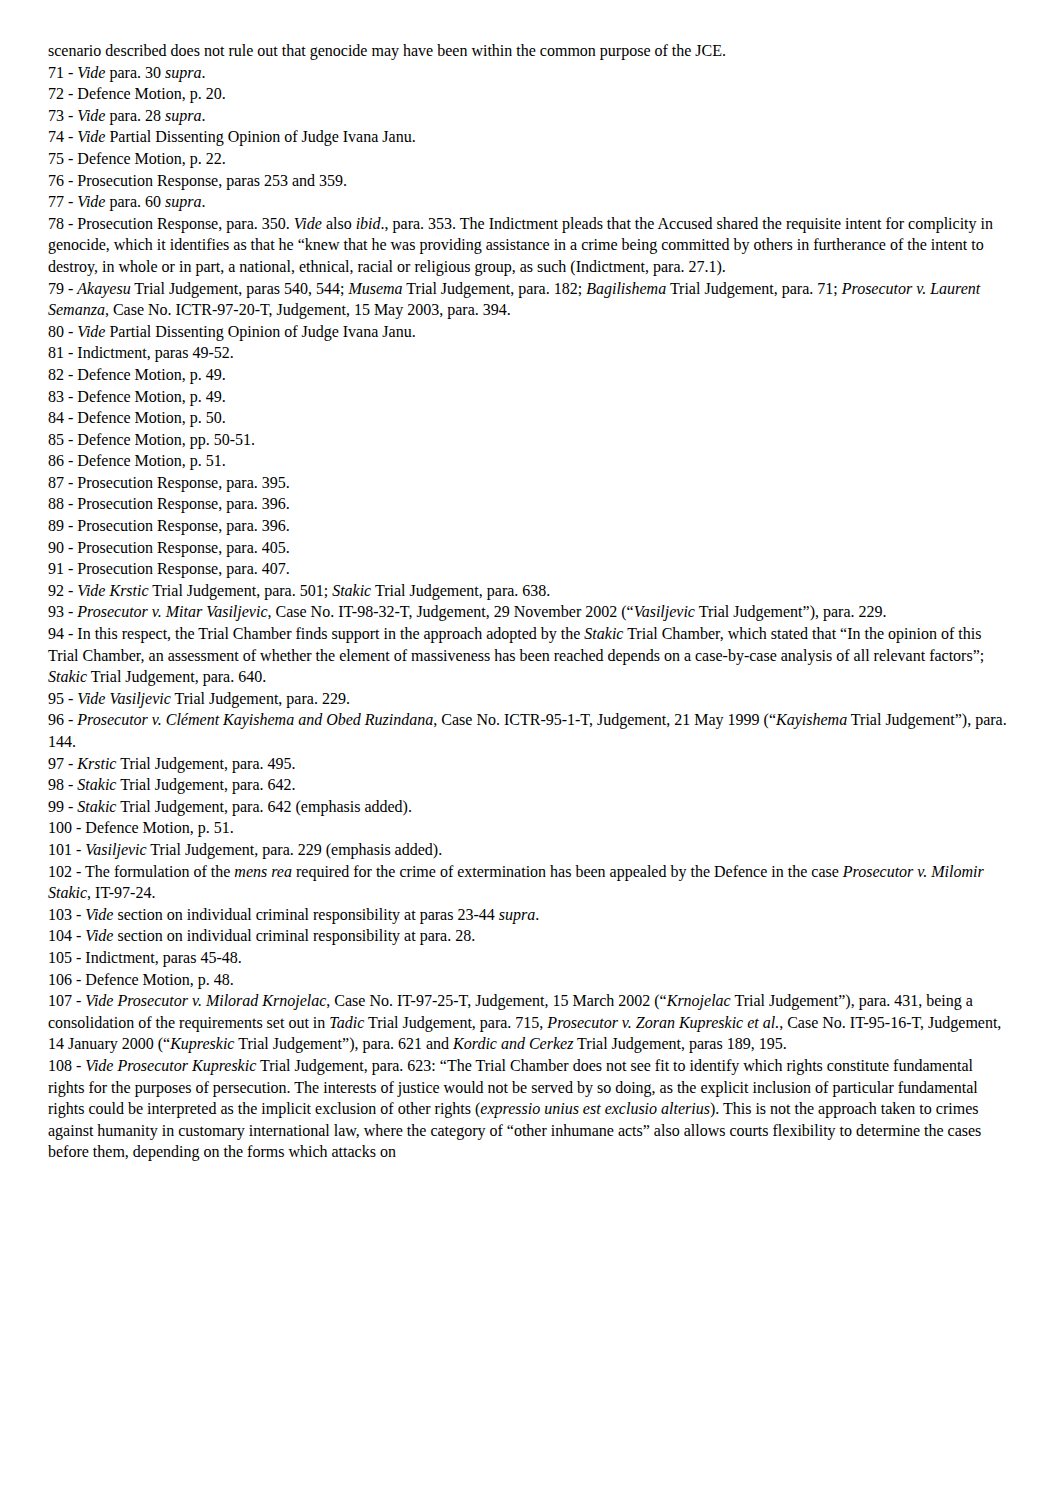scenario described does not rule out that genocide may have been within the common purpose of the JCE.
71 - Vide para. 30 supra.
72 - Defence Motion, p. 20.
73 - Vide para. 28 supra.
74 - Vide Partial Dissenting Opinion of Judge Ivana Janu.
75 - Defence Motion, p. 22.
76 - Prosecution Response, paras 253 and 359.
77 - Vide para. 60 supra.
78 - Prosecution Response, para. 350. Vide also ibid., para. 353. The Indictment pleads that the Accused shared the requisite intent for complicity in genocide, which it identifies as that he “knew that he was providing assistance in a crime being committed by others in furtherance of the intent to destroy, in whole or in part, a national, ethnical, racial or religious group, as such (Indictment, para. 27.1).
79 - Akayesu Trial Judgement, paras 540, 544; Musema Trial Judgement, para. 182; Bagilishema Trial Judgement, para. 71; Prosecutor v. Laurent Semanza, Case No. ICTR-97-20-T, Judgement, 15 May 2003, para. 394.
80 - Vide Partial Dissenting Opinion of Judge Ivana Janu.
81 - Indictment, paras 49-52.
82 - Defence Motion, p. 49.
83 - Defence Motion, p. 49.
84 - Defence Motion, p. 50.
85 - Defence Motion, pp. 50-51.
86 - Defence Motion, p. 51.
87 - Prosecution Response, para. 395.
88 - Prosecution Response, para. 396.
89 - Prosecution Response, para. 396.
90 - Prosecution Response, para. 405.
91 - Prosecution Response, para. 407.
92 - Vide Krstic Trial Judgement, para. 501; Stakic Trial Judgement, para. 638.
93 - Prosecutor v. Mitar Vasiljevic, Case No. IT-98-32-T, Judgement, 29 November 2002 (“Vasiljevic Trial Judgement”), para. 229.
94 - In this respect, the Trial Chamber finds support in the approach adopted by the Stakic Trial Chamber, which stated that “In the opinion of this Trial Chamber, an assessment of whether the element of massiveness has been reached depends on a case-by-case analysis of all relevant factors”; Stakic Trial Judgement, para. 640.
95 - Vide Vasiljevic Trial Judgement, para. 229.
96 - Prosecutor v. Clément Kayishema and Obed Ruzindana, Case No. ICTR-95-1-T, Judgement, 21 May 1999 (“Kayishema Trial Judgement”), para. 144.
97 - Krstic Trial Judgement, para. 495.
98 - Stakic Trial Judgement, para. 642.
99 - Stakic Trial Judgement, para. 642 (emphasis added).
100 - Defence Motion, p. 51.
101 - Vasiljevic Trial Judgement, para. 229 (emphasis added).
102 - The formulation of the mens rea required for the crime of extermination has been appealed by the Defence in the case Prosecutor v. Milomir Stakic, IT-97-24.
103 - Vide section on individual criminal responsibility at paras 23-44 supra.
104 - Vide section on individual criminal responsibility at para. 28.
105 - Indictment, paras 45-48.
106 - Defence Motion, p. 48.
107 - Vide Prosecutor v. Milorad Krnojelac, Case No. IT-97-25-T, Judgement, 15 March 2002 (“Krnojelac Trial Judgement”), para. 431, being a consolidation of the requirements set out in Tadic Trial Judgement, para. 715, Prosecutor v. Zoran Kupreskic et al., Case No. IT-95-16-T, Judgement, 14 January 2000 (“Kupreskic Trial Judgement”), para. 621 and Kordic and Cerkez Trial Judgement, paras 189, 195.
108 - Vide Prosecutor Kupreskic Trial Judgement, para. 623: “The Trial Chamber does not see fit to identify which rights constitute fundamental rights for the purposes of persecution. The interests of justice would not be served by so doing, as the explicit inclusion of particular fundamental rights could be interpreted as the implicit exclusion of other rights (expressio unius est exclusio alterius). This is not the approach taken to crimes against humanity in customary international law, where the category of “other inhumane acts” also allows courts flexibility to determine the cases before them, depending on the forms which attacks on